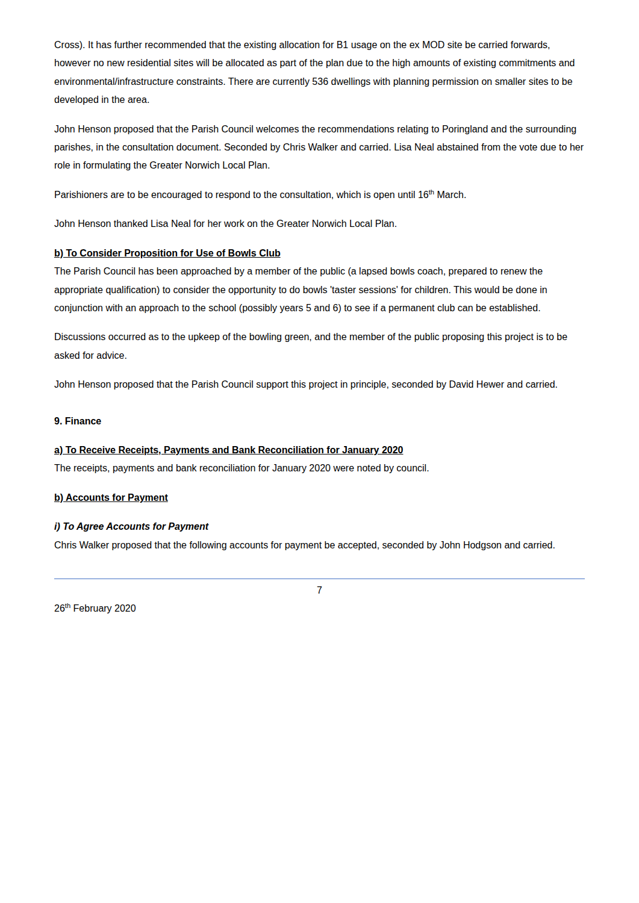Cross). It has further recommended that the existing allocation for B1 usage on the ex MOD site be carried forwards, however no new residential sites will be allocated as part of the plan due to the high amounts of existing commitments and environmental/infrastructure constraints. There are currently 536 dwellings with planning permission on smaller sites to be developed in the area.
John Henson proposed that the Parish Council welcomes the recommendations relating to Poringland and the surrounding parishes, in the consultation document. Seconded by Chris Walker and carried. Lisa Neal abstained from the vote due to her role in formulating the Greater Norwich Local Plan.
Parishioners are to be encouraged to respond to the consultation, which is open until 16th March.
John Henson thanked Lisa Neal for her work on the Greater Norwich Local Plan.
b) To Consider Proposition for Use of Bowls Club
The Parish Council has been approached by a member of the public (a lapsed bowls coach, prepared to renew the appropriate qualification) to consider the opportunity to do bowls 'taster sessions' for children. This would be done in conjunction with an approach to the school (possibly years 5 and 6) to see if a permanent club can be established.
Discussions occurred as to the upkeep of the bowling green, and the member of the public proposing this project is to be asked for advice.
John Henson proposed that the Parish Council support this project in principle, seconded by David Hewer and carried.
9. Finance
a) To Receive Receipts, Payments and Bank Reconciliation for January 2020
The receipts, payments and bank reconciliation for January 2020 were noted by council.
b) Accounts for Payment
i) To Agree Accounts for Payment
Chris Walker proposed that the following accounts for payment be accepted, seconded by John Hodgson and carried.
7
26th February 2020